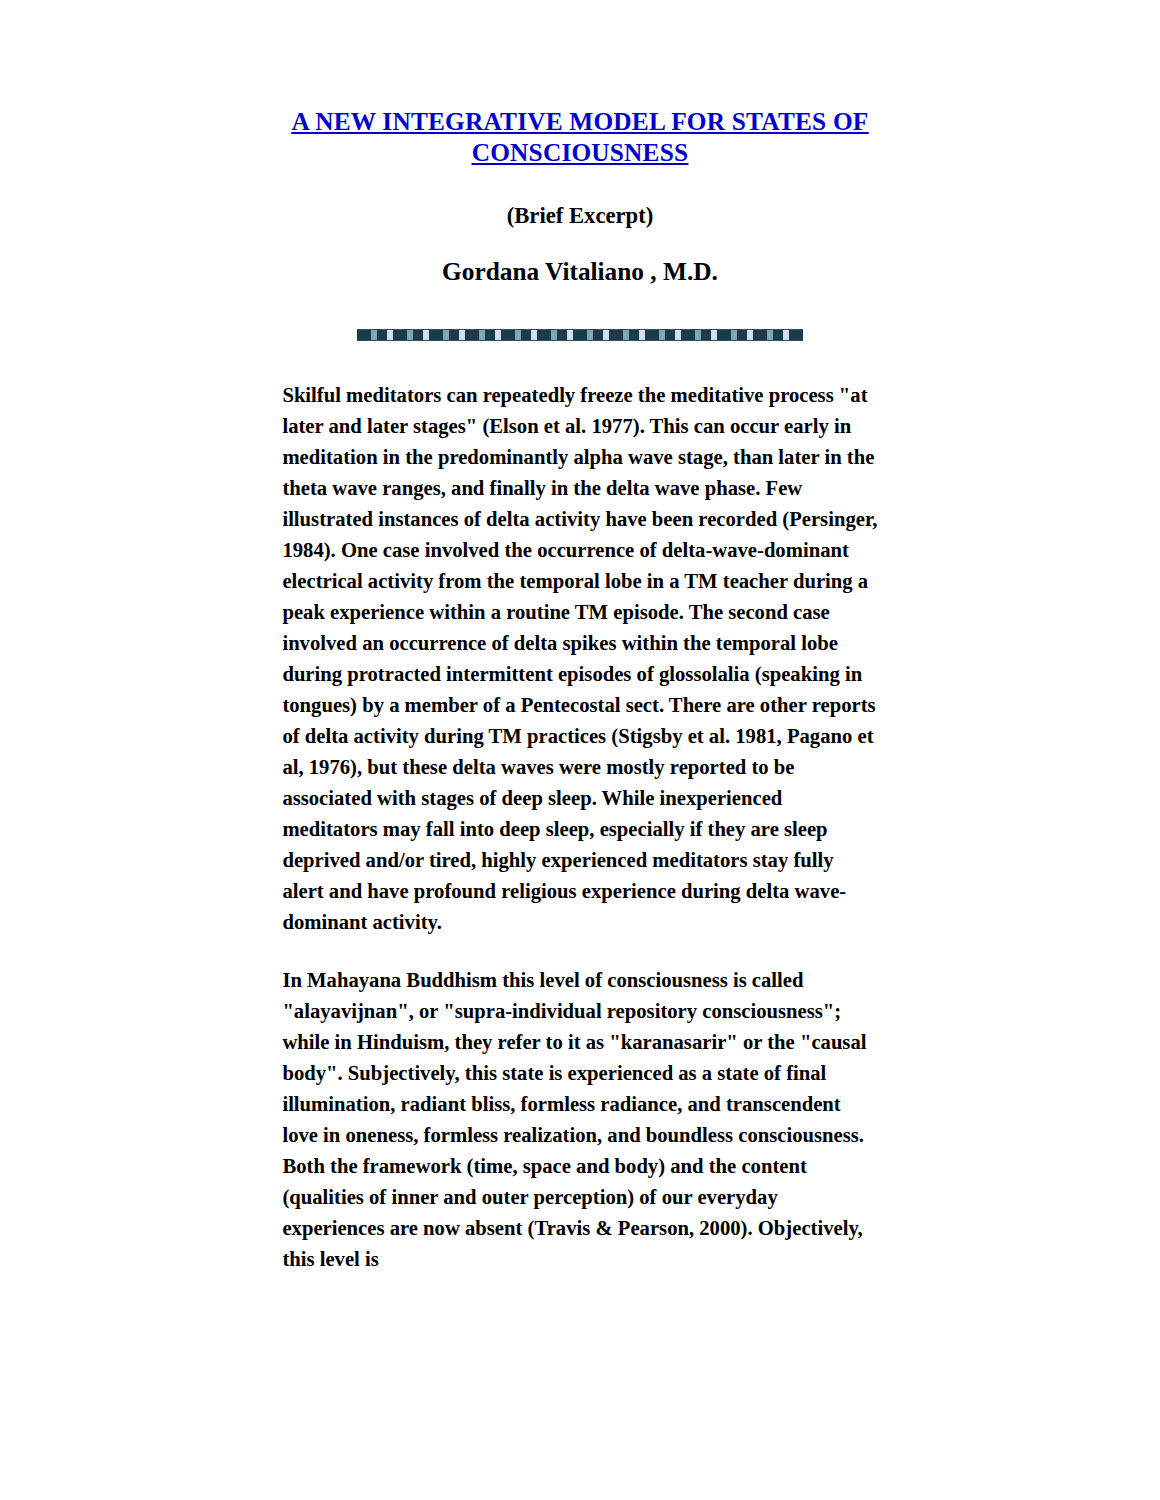A NEW INTEGRATIVE MODEL FOR STATES OF CONSCIOUSNESS
(Brief Excerpt)
Gordana Vitaliano , M.D.
Skilful meditators can repeatedly freeze the meditative process "at later and later stages" (Elson et al. 1977). This can occur early in meditation in the predominantly alpha wave stage, than later in the theta wave ranges, and finally in the delta wave phase. Few illustrated instances of delta activity have been recorded (Persinger, 1984). One case involved the occurrence of delta-wave-dominant electrical activity from the temporal lobe in a TM teacher during a peak experience within a routine TM episode. The second case involved an occurrence of delta spikes within the temporal lobe during protracted intermittent episodes of glossolalia (speaking in tongues) by a member of a Pentecostal sect. There are other reports of delta activity during TM practices (Stigsby et al. 1981, Pagano et al, 1976), but these delta waves were mostly reported to be associated with stages of deep sleep. While inexperienced meditators may fall into deep sleep, especially if they are sleep deprived and/or tired, highly experienced meditators stay fully alert and have profound religious experience during delta wave-dominant activity.
In Mahayana Buddhism this level of consciousness is called "alayavijnan", or "supra-individual repository consciousness"; while in Hinduism, they refer to it as "karanasarir" or the "causal body". Subjectively, this state is experienced as a state of final illumination, radiant bliss, formless radiance, and transcendent love in oneness, formless realization, and boundless consciousness. Both the framework (time, space and body) and the content (qualities of inner and outer perception) of our everyday experiences are now absent (Travis & Pearson, 2000). Objectively, this level is